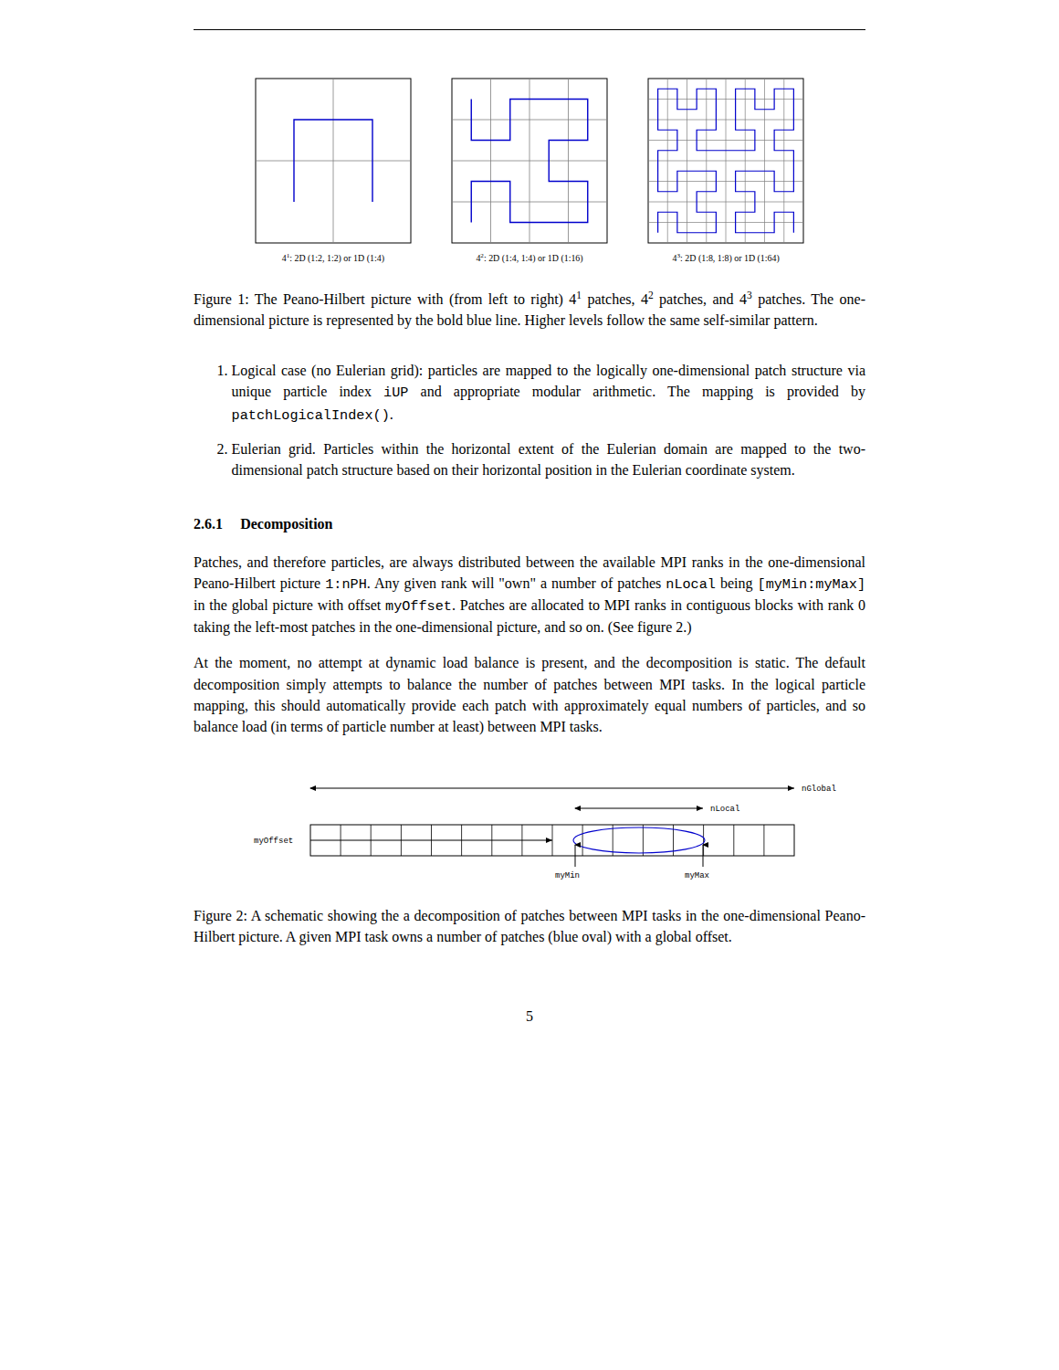41: 2D (1:2, 1:2) or 1D (1:4)
42: 2D (1:4, 1:4) or 1D (1:16)
43: 2D (1:8, 1:8) or 1D (1:64)
Figure 1: The Peano-Hilbert picture with (from left to right) 41 patches, 42 patches, and 43 patches. The one-dimensional picture is represented by the bold blue line. Higher levels follow the same self-similar pattern.
Logical case (no Eulerian grid): particles are mapped to the logically one-dimensional patch structure via unique particle index iUP and appropriate modular arithmetic. The mapping is provided by patchLogicalIndex().
Eulerian grid. Particles within the horizontal extent of the Eulerian domain are mapped to the two-dimensional patch structure based on their horizontal position in the Eulerian coordinate system.
2.6.1 Decomposition
Patches, and therefore particles, are always distributed between the available MPI ranks in the one-dimensional Peano-Hilbert picture 1:nPH. Any given rank will "own" a number of patches nLocal being [myMin:myMax] in the global picture with offset myOffset. Patches are allocated to MPI ranks in contiguous blocks with rank 0 taking the left-most patches in the one-dimensional picture, and so on. (See figure 2.)
At the moment, no attempt at dynamic load balance is present, and the decomposition is static. The default decomposition simply attempts to balance the number of patches between MPI tasks. In the logical particle mapping, this should automatically provide each patch with approximately equal numbers of particles, and so balance load (in terms of particle number at least) between MPI tasks.
nGlobal nLocal myOffset myMin myMax
Figure 2: A schematic showing the a decomposition of patches between MPI tasks in the one-dimensional Peano-Hilbert picture. A given MPI task owns a number of patches (blue oval) with a global offset.
5